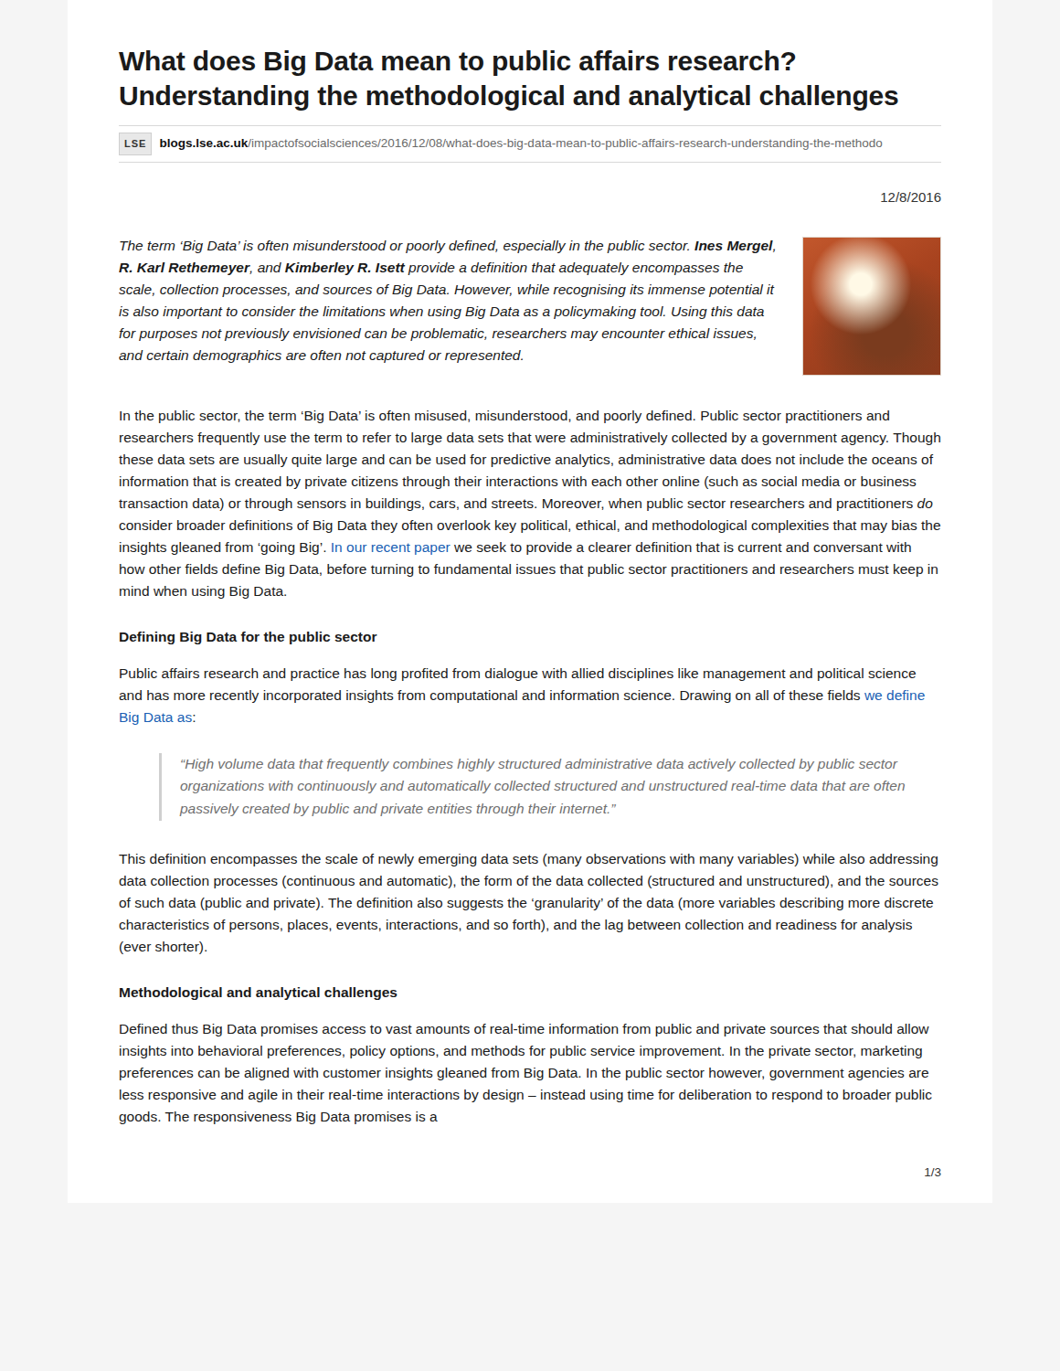What does Big Data mean to public affairs research?
Understanding the methodological and analytical challenges
LSE blogs.lse.ac.uk/impactofsocialsciences/2016/12/08/what-does-big-data-mean-to-public-affairs-research-understanding-the-methodo
12/8/2016
The term ‘Big Data’ is often misunderstood or poorly defined, especially in the public sector. Ines Mergel, R. Karl Rethemeyer, and Kimberley R. Isett provide a definition that adequately encompasses the scale, collection processes, and sources of Big Data. However, while recognising its immense potential it is also important to consider the limitations when using Big Data as a policymaking tool. Using this data for purposes not previously envisioned can be problematic, researchers may encounter ethical issues, and certain demographics are often not captured or represented.
In the public sector, the term ‘Big Data’ is often misused, misunderstood, and poorly defined. Public sector practitioners and researchers frequently use the term to refer to large data sets that were administratively collected by a government agency. Though these data sets are usually quite large and can be used for predictive analytics, administrative data does not include the oceans of information that is created by private citizens through their interactions with each other online (such as social media or business transaction data) or through sensors in buildings, cars, and streets. Moreover, when public sector researchers and practitioners do consider broader definitions of Big Data they often overlook key political, ethical, and methodological complexities that may bias the insights gleaned from ‘going Big’. In our recent paper we seek to provide a clearer definition that is current and conversant with how other fields define Big Data, before turning to fundamental issues that public sector practitioners and researchers must keep in mind when using Big Data.
Defining Big Data for the public sector
Public affairs research and practice has long profited from dialogue with allied disciplines like management and political science and has more recently incorporated insights from computational and information science. Drawing on all of these fields we define Big Data as:
“High volume data that frequently combines highly structured administrative data actively collected by public sector organizations with continuously and automatically collected structured and unstructured real-time data that are often passively created by public and private entities through their internet.”
This definition encompasses the scale of newly emerging data sets (many observations with many variables) while also addressing data collection processes (continuous and automatic), the form of the data collected (structured and unstructured), and the sources of such data (public and private). The definition also suggests the ‘granularity’ of the data (more variables describing more discrete characteristics of persons, places, events, interactions, and so forth), and the lag between collection and readiness for analysis (ever shorter).
Methodological and analytical challenges
Defined thus Big Data promises access to vast amounts of real-time information from public and private sources that should allow insights into behavioral preferences, policy options, and methods for public service improvement. In the private sector, marketing preferences can be aligned with customer insights gleaned from Big Data. In the public sector however, government agencies are less responsive and agile in their real-time interactions by design – instead using time for deliberation to respond to broader public goods. The responsiveness Big Data promises is a
1/3